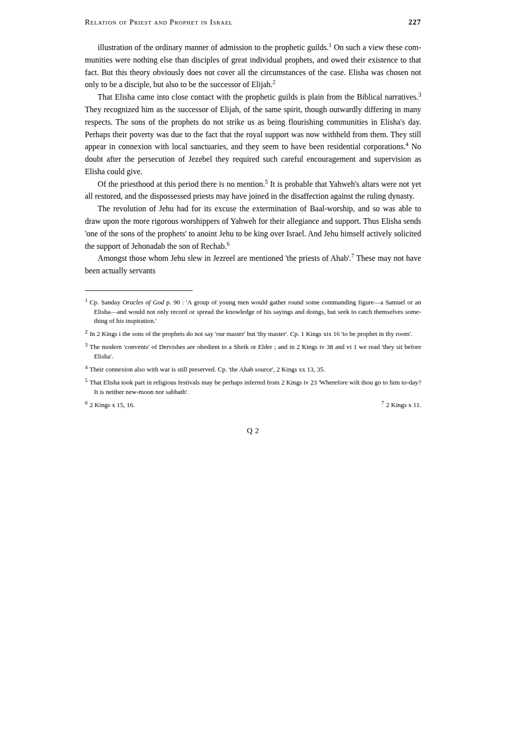Relation of Priest and Prophet in Israel 227
illustration of the ordinary manner of admission to the prophetic guilds.1 On such a view these communities were nothing else than disciples of great individual prophets, and owed their existence to that fact. But this theory obviously does not cover all the circumstances of the case. Elisha was chosen not only to be a disciple, but also to be the successor of Elijah.2
That Elisha came into close contact with the prophetic guilds is plain from the Biblical narratives.3 They recognized him as the successor of Elijah, of the same spirit, though outwardly differing in many respects. The sons of the prophets do not strike us as being flourishing communities in Elisha's day. Perhaps their poverty was due to the fact that the royal support was now withheld from them. They still appear in connexion with local sanctuaries, and they seem to have been residential corporations.4 No doubt after the persecution of Jezebel they required such careful encouragement and supervision as Elisha could give.
Of the priesthood at this period there is no mention.5 It is probable that Yahweh's altars were not yet all restored, and the dispossessed priests may have joined in the disaffection against the ruling dynasty.
The revolution of Jehu had for its excuse the extermination of Baal-worship, and so was able to draw upon the more rigorous worshippers of Yahweh for their allegiance and support. Thus Elisha sends 'one of the sons of the prophets' to anoint Jehu to be king over Israel. And Jehu himself actively solicited the support of Jehonadab the son of Rechab.6
Amongst those whom Jehu slew in Jezreel are mentioned 'the priests of Ahab'.7 These may not have been actually servants
1 Cp. Sanday Oracles of God p. 90 : 'A group of young men would gather round some commanding figure—a Samuel or an Elisha—and would not only record or spread the knowledge of his sayings and doings, but seek to catch themselves something of his inspiration.'
2 In 2 Kings i the sons of the prophets do not say 'our master' but 'thy master'. Cp. 1 Kings xix 16 'to be prophet in thy room'.
3 The modern 'convents' of Dervishes are obedient to a Sheik or Elder ; and in 2 Kings iv 38 and vi 1 we read 'they sit before Elisha'.
4 Their connexion also with war is still preserved. Cp. 'the Ahab source', 2 Kings xx 13, 35.
5 That Elisha took part in religious festivals may be perhaps inferred from 2 Kings iv 23 'Wherefore wilt thou go to him to-day? It is neither new-moon nor sabbath'.
62 Kings x 15, 16.
72 Kings x 11.
Q 2